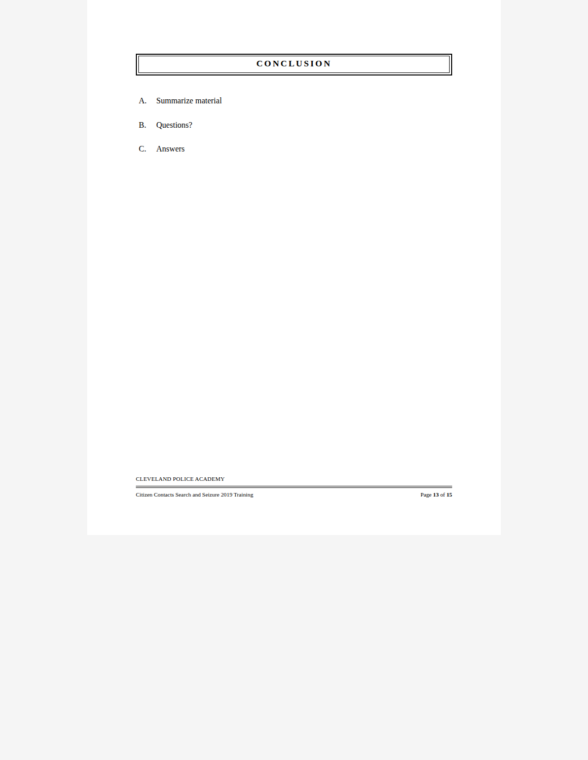Conclusion
A. Summarize material
B. Questions?
C. Answers
CLEVELAND POLICE ACADEMY
Citizen Contacts Search and Seizure 2019 Training Page 13 of 15